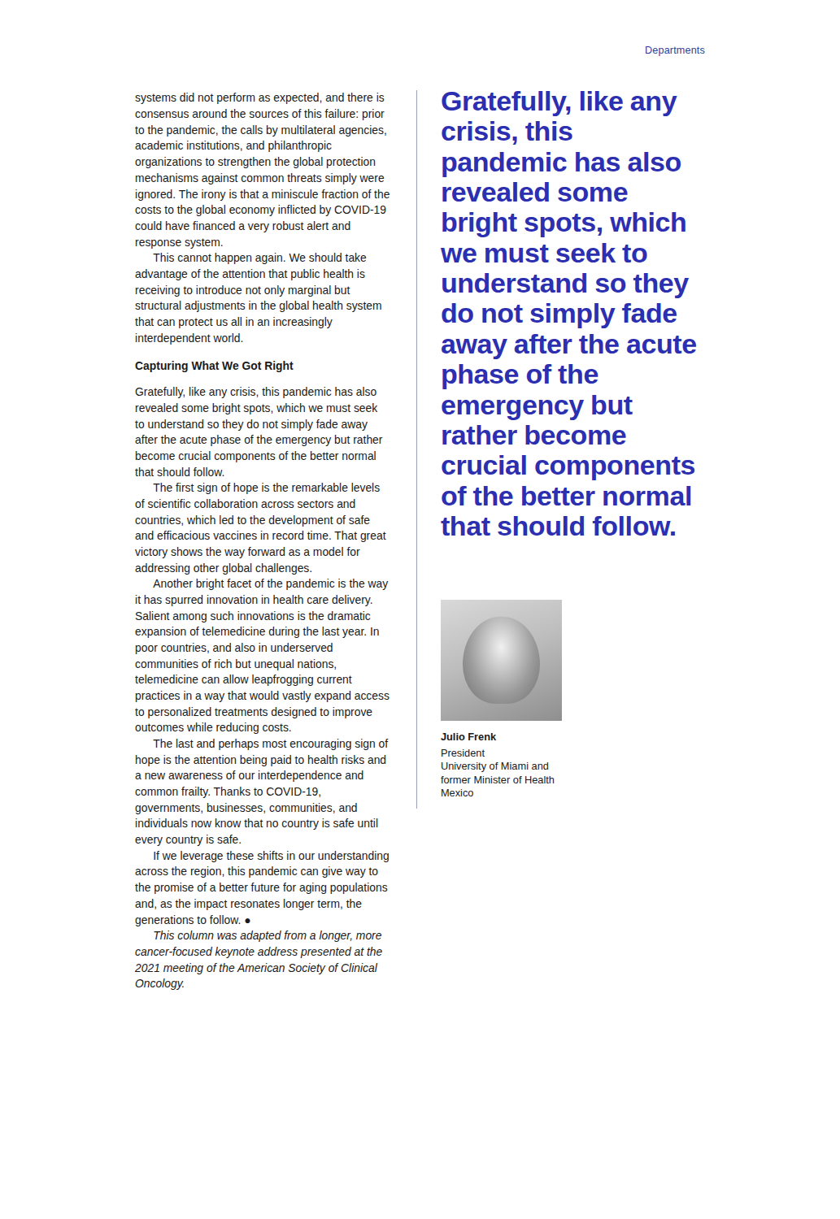Departments
systems did not perform as expected, and there is consensus around the sources of this failure: prior to the pandemic, the calls by multilateral agencies, academic institutions, and philanthropic organizations to strengthen the global protection mechanisms against common threats simply were ignored. The irony is that a miniscule fraction of the costs to the global economy inflicted by COVID-19 could have financed a very robust alert and response system.
This cannot happen again. We should take advantage of the attention that public health is receiving to introduce not only marginal but structural adjustments in the global health system that can protect us all in an increasingly interdependent world.
Capturing What We Got Right
Gratefully, like any crisis, this pandemic has also revealed some bright spots, which we must seek to understand so they do not simply fade away after the acute phase of the emergency but rather become crucial components of the better normal that should follow.
The first sign of hope is the remarkable levels of scientific collaboration across sectors and countries, which led to the development of safe and efficacious vaccines in record time. That great victory shows the way forward as a model for addressing other global challenges.
Another bright facet of the pandemic is the way it has spurred innovation in health care delivery. Salient among such innovations is the dramatic expansion of telemedicine during the last year. In poor countries, and also in underserved communities of rich but unequal nations, telemedicine can allow leapfrogging current practices in a way that would vastly expand access to personalized treatments designed to improve outcomes while reducing costs.
The last and perhaps most encouraging sign of hope is the attention being paid to health risks and a new awareness of our interdependence and common frailty. Thanks to COVID-19, governments, businesses, communities, and individuals now know that no country is safe until every country is safe.
If we leverage these shifts in our understanding across the region, this pandemic can give way to the promise of a better future for aging populations and, as the impact resonates longer term, the generations to follow. ●
This column was adapted from a longer, more cancer-focused keynote address presented at the 2021 meeting of the American Society of Clinical Oncology.
Gratefully, like any crisis, this pandemic has also revealed some bright spots, which we must seek to understand so they do not simply fade away after the acute phase of the emergency but rather become crucial components of the better normal that should follow.
Julio Frenk
President
University of Miami and
former Minister of Health
Mexico